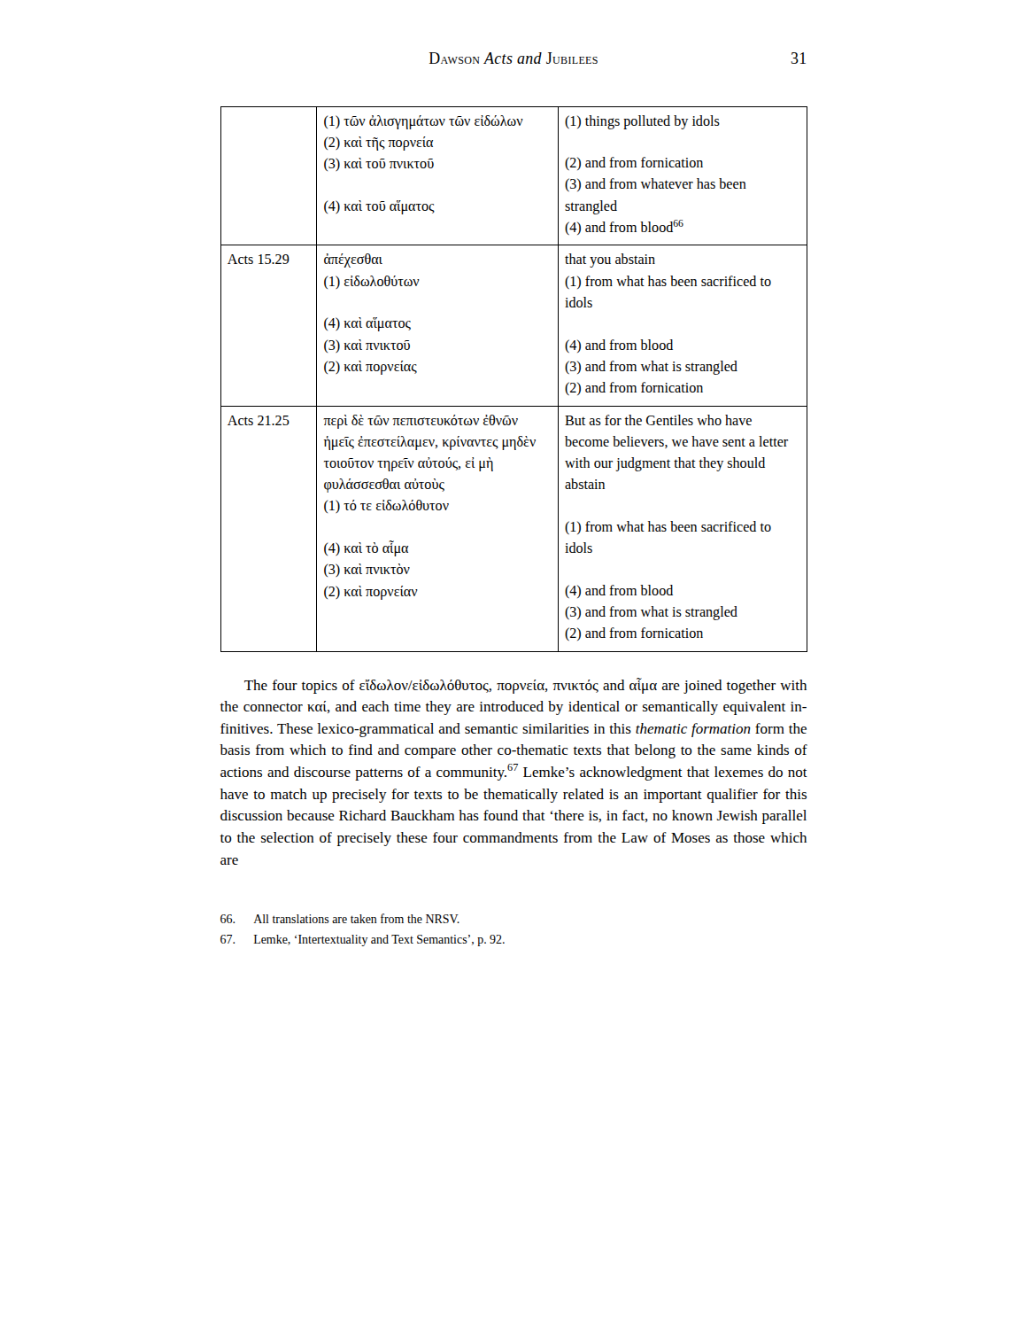Dawson Acts and Jubilees 31
| | (1) τῶν ἀλισγημάτων τῶν εἰδώλων (2) καὶ τῆς πορνεία (3) καὶ τοῦ πνικτοῦ (4) καὶ τοῦ αἵματος | (1) things polluted by idols (2) and from fornication (3) and from whatever has been strangled (4) and from blood 66 |
| Acts 15.29 | ἀπέχεσθαι (1) εἰδωλοθύτων (4) καὶ αἵματος (3) καὶ πνικτοῦ (2) καὶ πορνείας | that you abstain (1) from what has been sacrificed to idols (4) and from blood (3) and from what is strangled (2) and from fornication |
| Acts 21.25 | περὶ δὲ τῶν πεπιστευκότων ἐθνῶν ἡμεῖς ἐπεστείλαμεν, κρίναντες μηδὲν τοιοῦτον τηρεῖν αὐτούς, εἰ μὴ φυλάσσεσθαι αὐτοὺς (1) τό τε εἰδωλόθυτον (4) καὶ τὸ αἷμα (3) καὶ πνικτὸν (2) καὶ πορνείαν | But as for the Gentiles who have become believers, we have sent a letter with our judgment that they should abstain (1) from what has been sacrificed to idols (4) and from blood (3) and from what is strangled (2) and from fornication |
The four topics of εἴδωλον/εἰδωλόθυτος, πορνεία, πνικτός and αἷμα are joined together with the connector καί, and each time they are introduced by identical or semantically equivalent infinitives. These lexico-grammatical and semantic similarities in this thematic formation form the basis from which to find and compare other co-thematic texts that belong to the same kinds of actions and discourse patterns of a community.67 Lemke’s acknowledgment that lexemes do not have to match up precisely for texts to be thematically related is an important qualifier for this discussion because Richard Bauckham has found that ‘there is, in fact, no known Jewish parallel to the selection of precisely these four commandments from the Law of Moses as those which are
66. All translations are taken from the NRSV.
67. Lemke, ‘Intertextuality and Text Semantics’, p. 92.